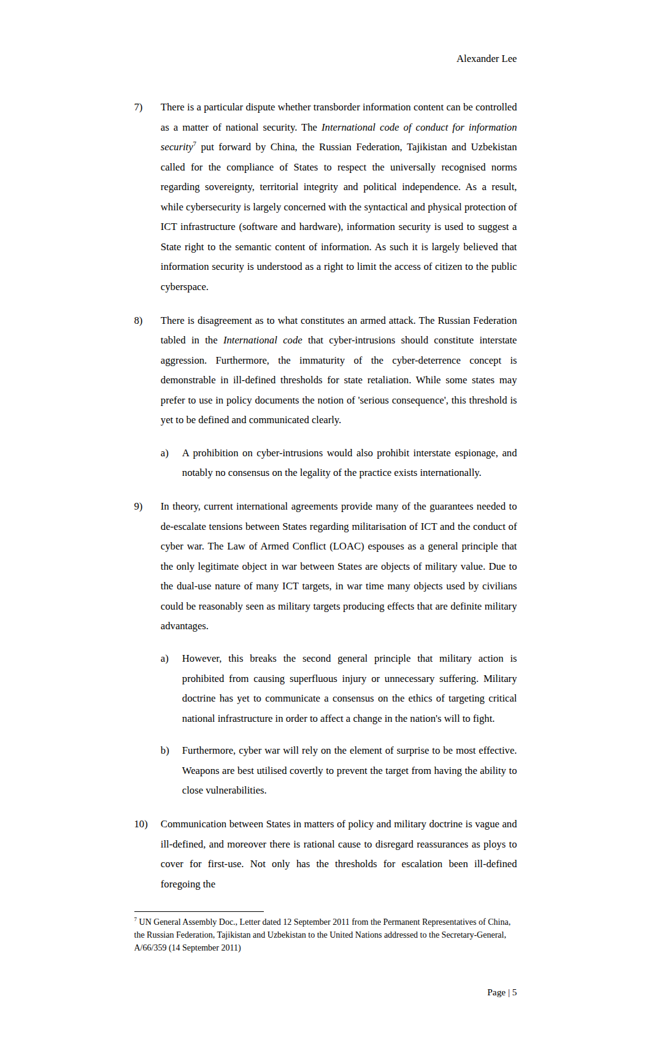Alexander Lee
7) There is a particular dispute whether transborder information content can be controlled as a matter of national security. The International code of conduct for information security7 put forward by China, the Russian Federation, Tajikistan and Uzbekistan called for the compliance of States to respect the universally recognised norms regarding sovereignty, territorial integrity and political independence. As a result, while cybersecurity is largely concerned with the syntactical and physical protection of ICT infrastructure (software and hardware), information security is used to suggest a State right to the semantic content of information. As such it is largely believed that information security is understood as a right to limit the access of citizen to the public cyberspace.
8) There is disagreement as to what constitutes an armed attack. The Russian Federation tabled in the International code that cyber-intrusions should constitute interstate aggression. Furthermore, the immaturity of the cyber-deterrence concept is demonstrable in ill-defined thresholds for state retaliation. While some states may prefer to use in policy documents the notion of 'serious consequence', this threshold is yet to be defined and communicated clearly.
a) A prohibition on cyber-intrusions would also prohibit interstate espionage, and notably no consensus on the legality of the practice exists internationally.
9) In theory, current international agreements provide many of the guarantees needed to de-escalate tensions between States regarding militarisation of ICT and the conduct of cyber war. The Law of Armed Conflict (LOAC) espouses as a general principle that the only legitimate object in war between States are objects of military value. Due to the dual-use nature of many ICT targets, in war time many objects used by civilians could be reasonably seen as military targets producing effects that are definite military advantages.
a) However, this breaks the second general principle that military action is prohibited from causing superfluous injury or unnecessary suffering. Military doctrine has yet to communicate a consensus on the ethics of targeting critical national infrastructure in order to affect a change in the nation's will to fight.
b) Furthermore, cyber war will rely on the element of surprise to be most effective. Weapons are best utilised covertly to prevent the target from having the ability to close vulnerabilities.
10) Communication between States in matters of policy and military doctrine is vague and ill-defined, and moreover there is rational cause to disregard reassurances as ploys to cover for first-use. Not only has the thresholds for escalation been ill-defined foregoing the
7 UN General Assembly Doc., Letter dated 12 September 2011 from the Permanent Representatives of China, the Russian Federation, Tajikistan and Uzbekistan to the United Nations addressed to the Secretary-General, A/66/359 (14 September 2011)
Page | 5